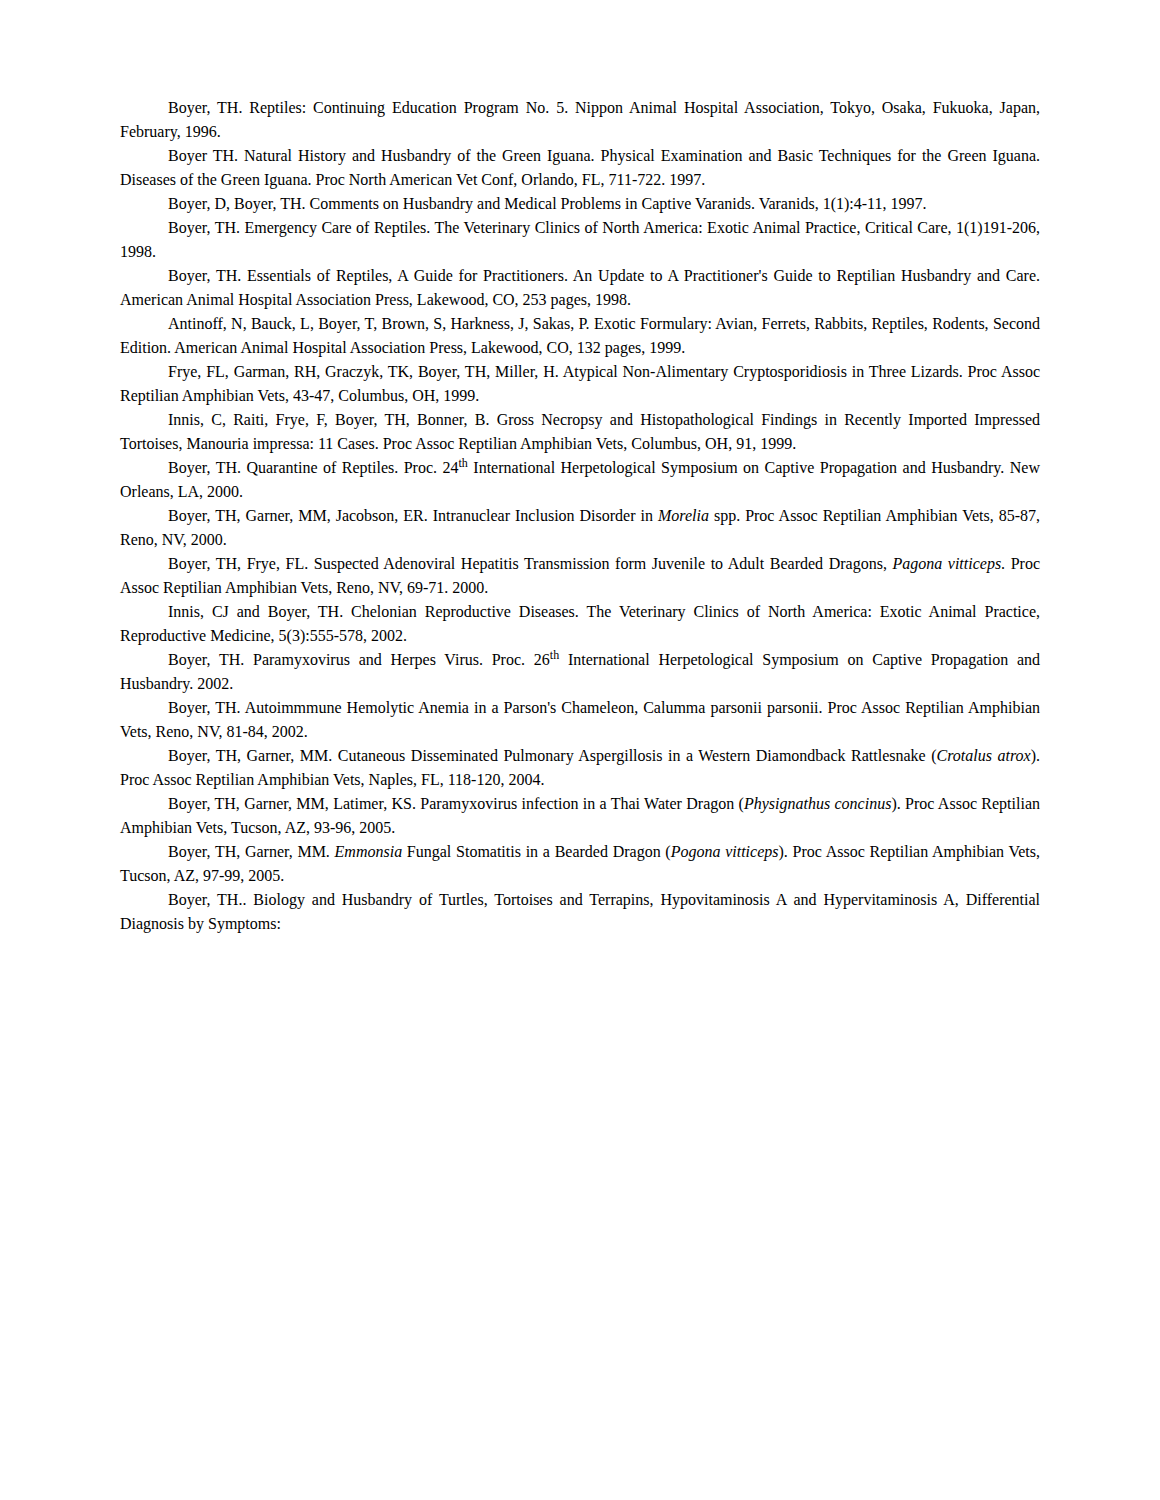Boyer, TH. Reptiles: Continuing Education Program No. 5. Nippon Animal Hospital Association, Tokyo, Osaka, Fukuoka, Japan, February, 1996.
Boyer TH. Natural History and Husbandry of the Green Iguana. Physical Examination and Basic Techniques for the Green Iguana. Diseases of the Green Iguana. Proc North American Vet Conf, Orlando, FL, 711-722. 1997.
Boyer, D, Boyer, TH. Comments on Husbandry and Medical Problems in Captive Varanids. Varanids, 1(1):4-11, 1997.
Boyer, TH. Emergency Care of Reptiles. The Veterinary Clinics of North America: Exotic Animal Practice, Critical Care, 1(1)191-206, 1998.
Boyer, TH. Essentials of Reptiles, A Guide for Practitioners. An Update to A Practitioner's Guide to Reptilian Husbandry and Care. American Animal Hospital Association Press, Lakewood, CO, 253 pages, 1998.
Antinoff, N, Bauck, L, Boyer, T, Brown, S, Harkness, J, Sakas, P. Exotic Formulary: Avian, Ferrets, Rabbits, Reptiles, Rodents, Second Edition. American Animal Hospital Association Press, Lakewood, CO, 132 pages, 1999.
Frye, FL, Garman, RH, Graczyk, TK, Boyer, TH, Miller, H. Atypical Non-Alimentary Cryptosporidiosis in Three Lizards. Proc Assoc Reptilian Amphibian Vets, 43-47, Columbus, OH, 1999.
Innis, C, Raiti, Frye, F, Boyer, TH, Bonner, B. Gross Necropsy and Histopathological Findings in Recently Imported Impressed Tortoises, Manouria impressa: 11 Cases. Proc Assoc Reptilian Amphibian Vets, Columbus, OH, 91, 1999.
Boyer, TH. Quarantine of Reptiles. Proc. 24th International Herpetological Symposium on Captive Propagation and Husbandry. New Orleans, LA, 2000.
Boyer, TH, Garner, MM, Jacobson, ER. Intranuclear Inclusion Disorder in Morelia spp. Proc Assoc Reptilian Amphibian Vets, 85-87, Reno, NV, 2000.
Boyer, TH, Frye, FL. Suspected Adenoviral Hepatitis Transmission form Juvenile to Adult Bearded Dragons, Pagona vitticeps. Proc Assoc Reptilian Amphibian Vets, Reno, NV, 69-71. 2000.
Innis, CJ and Boyer, TH. Chelonian Reproductive Diseases. The Veterinary Clinics of North America: Exotic Animal Practice, Reproductive Medicine, 5(3):555-578, 2002.
Boyer, TH. Paramyxovirus and Herpes Virus. Proc. 26th International Herpetological Symposium on Captive Propagation and Husbandry. 2002.
Boyer, TH. Autoimmmune Hemolytic Anemia in a Parson's Chameleon, Calumma parsonii parsonii. Proc Assoc Reptilian Amphibian Vets, Reno, NV, 81-84, 2002.
Boyer, TH, Garner, MM. Cutaneous Disseminated Pulmonary Aspergillosis in a Western Diamondback Rattlesnake (Crotalus atrox). Proc Assoc Reptilian Amphibian Vets, Naples, FL, 118-120, 2004.
Boyer, TH, Garner, MM, Latimer, KS. Paramyxovirus infection in a Thai Water Dragon (Physignathus concinus). Proc Assoc Reptilian Amphibian Vets, Tucson, AZ, 93-96, 2005.
Boyer, TH, Garner, MM. Emmonsia Fungal Stomatitis in a Bearded Dragon (Pogona vitticeps). Proc Assoc Reptilian Amphibian Vets, Tucson, AZ, 97-99, 2005.
Boyer, TH.. Biology and Husbandry of Turtles, Tortoises and Terrapins, Hypovitaminosis A and Hypervitaminosis A, Differential Diagnosis by Symptoms: